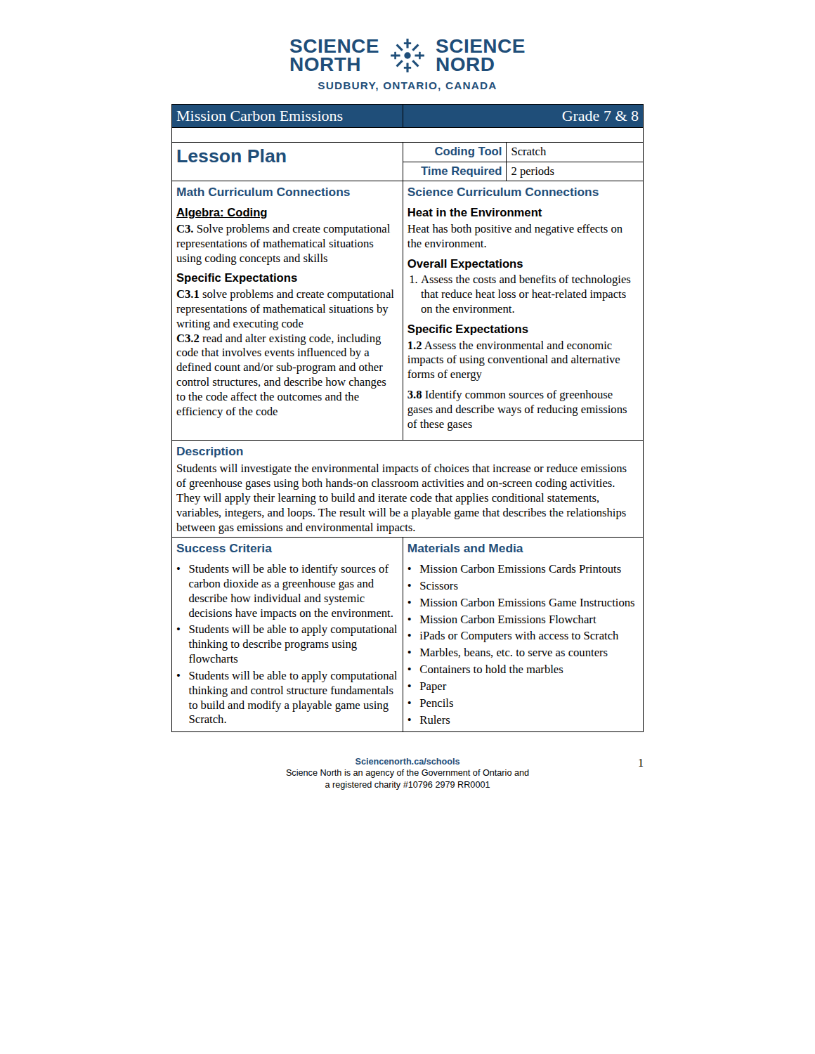SCIENCE
NORTH
SCIENCE
NORD
SUDBURY, ONTARIO, CANADA
| Mission Carbon Emissions | Grade 7 & 8 |
| Lesson Plan | Coding Tool | Scratch |
| Time Required | 2 periods |
| Math Curriculum Connections Algebra: Coding C3. Solve problems and create computational representations of mathematical situations using coding concepts and skills Specific Expectations C3.1 solve problems and create computational representations of mathematical situations by writing and executing code C3.2 read and alter existing code, including code that involves events influenced by a defined count and/or sub-program and other control structures, and describe how changes to the code affect the outcomes and the efficiency of the code | Science Curriculum Connections Heat in the Environment Heat has both positive and negative effects on the environment. Overall Expectations Assess the costs and benefits of technologies that reduce heat loss or heat-related impacts on the environment. Specific Expectations 1.2 Assess the environmental and economic impacts of using conventional and alternative forms of energy 3.8 Identify common sources of greenhouse gases and describe ways of reducing emissions of these gases |
| Description Students will investigate the environmental impacts of choices that increase or reduce emissions of greenhouse gases using both hands-on classroom activities and on-screen coding activities. They will apply their learning to build and iterate code that applies conditional statements, variables, integers, and loops. The result will be a playable game that describes the relationships between gas emissions and environmental impacts. |
| Success Criteria Students will be able to identify sources of carbon dioxide as a greenhouse gas and describe how individual and systemic decisions have impacts on the environment. Students will be able to apply computational thinking to describe programs using flowcharts Students will be able to apply computational thinking and control structure fundamentals to build and modify a playable game using Scratch. | Materials and Media Mission Carbon Emissions Cards Printouts Scissors Mission Carbon Emissions Game Instructions Mission Carbon Emissions Flowchart iPads or Computers with access to Scratch Marbles, beans, etc. to serve as counters Containers to hold the marbles Paper Pencils Rulers |
Sciencenorth.ca/schools
Science North is an agency of the Government of Ontario and
a registered charity #10796 2979 RR0001
1